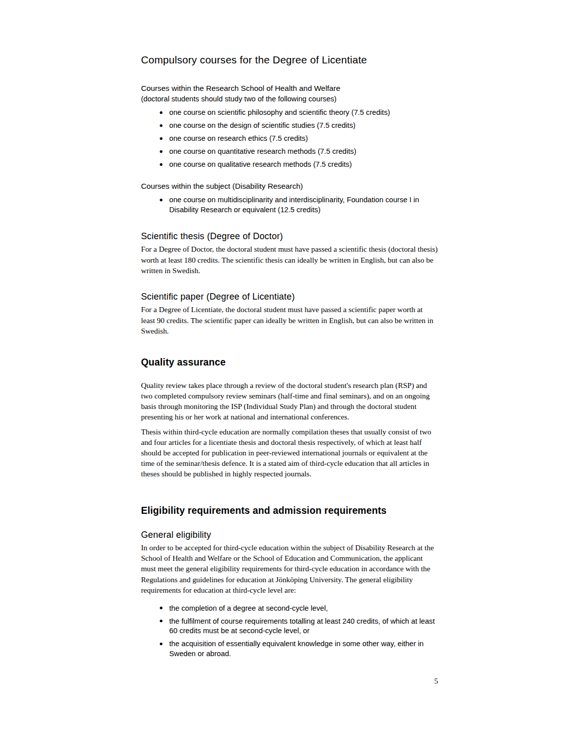Compulsory courses for the Degree of Licentiate
Courses within the Research School of Health and Welfare
(doctoral students should study two of the following courses)
one course on scientific philosophy and scientific theory (7.5 credits)
one course on the design of scientific studies (7.5 credits)
one course on research ethics (7.5 credits)
one course on quantitative research methods (7.5 credits)
one course on qualitative research methods (7.5 credits)
Courses within the subject (Disability Research)
one course on multidisciplinarity and interdisciplinarity, Foundation course I in Disability Research or equivalent (12.5 credits)
Scientific thesis (Degree of Doctor)
For a Degree of Doctor, the doctoral student must have passed a scientific thesis (doctoral thesis) worth at least 180 credits. The scientific thesis can ideally be written in English, but can also be written in Swedish.
Scientific paper (Degree of Licentiate)
For a Degree of Licentiate, the doctoral student must have passed a scientific paper worth at least 90 credits. The scientific paper can ideally be written in English, but can also be written in Swedish.
Quality assurance
Quality review takes place through a review of the doctoral student's research plan (RSP) and two completed compulsory review seminars (half-time and final seminars), and on an ongoing basis through monitoring the ISP (Individual Study Plan) and through the doctoral student presenting his or her work at national and international conferences.
Thesis within third-cycle education are normally compilation theses that usually consist of two and four articles for a licentiate thesis and doctoral thesis respectively, of which at least half should be accepted for publication in peer-reviewed international journals or equivalent at the time of the seminar/thesis defence. It is a stated aim of third-cycle education that all articles in theses should be published in highly respected journals.
Eligibility requirements and admission requirements
General eligibility
In order to be accepted for third-cycle education within the subject of Disability Research at the School of Health and Welfare or the School of Education and Communication, the applicant must meet the general eligibility requirements for third-cycle education in accordance with the Regulations and guidelines for education at Jönköping University. The general eligibility requirements for education at third-cycle level are:
the completion of a degree at second-cycle level,
the fulfilment of course requirements totalling at least 240 credits, of which at least 60 credits must be at second-cycle level, or
the acquisition of essentially equivalent knowledge in some other way, either in Sweden or abroad.
5